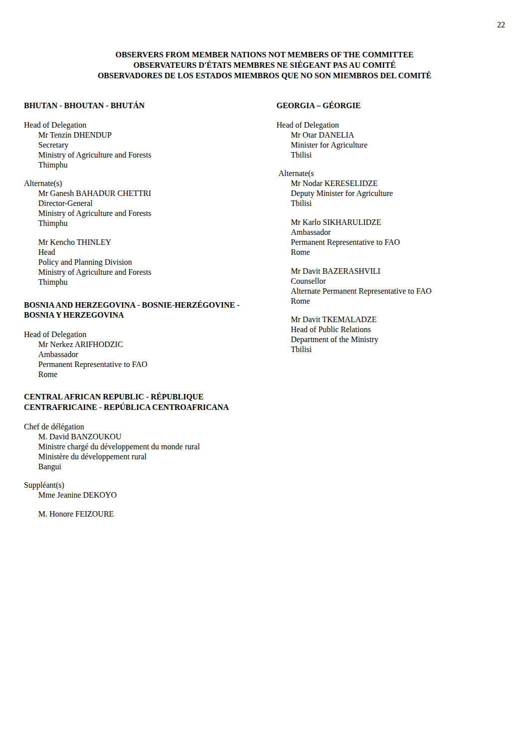22
OBSERVERS FROM MEMBER NATIONS NOT MEMBERS OF THE COMMITTEE
OBSERVATEURS D'ÉTATS MEMBRES NE SIÉGEANT PAS AU COMITÉ
OBSERVADORES DE LOS ESTADOS MIEMBROS QUE NO SON MIEMBROS DEL COMITÉ
BHUTAN - BHOUTAN - BHUTÁN
Head of Delegation
Mr Tenzin DHENDUP
Secretary
Ministry of Agriculture and Forests
Thimphu
Alternate(s)
Mr Ganesh BAHADUR CHETTRI
Director-General
Ministry of Agriculture and Forests
Thimphu
Mr Kencho THINLEY
Head
Policy and Planning Division
Ministry of Agriculture and Forests
Thimphu
BOSNIA AND HERZEGOVINA - BOSNIE-HERZÉGOVINE - BOSNIA Y HERZEGOVINA
Head of Delegation
Mr Nerkez ARIFHODZIC
Ambassador
Permanent Representative to FAO
Rome
CENTRAL AFRICAN REPUBLIC - RÉPUBLIQUE CENTRAFRICAINE - REPÚBLICA CENTROAFRICANA
Chef de délégation
M. David BANZOUKOU
Ministre chargé du développement du monde rural
Ministère du développement rural
Bangui
Suppléant(s)
Mme Jeanine DEKOYO
M. Honore FEIZOURE
GEORGIA – GÉORGIE
Head of Delegation
Mr Otar DANELIA
Minister for Agriculture
Tbilisi
Alternate(s
Mr Nodar KERESELIDZE
Deputy Minister for Agriculture
Tbilisi
Mr Karlo SIKHARULIDZE
Ambassador
Permanent Representative to FAO
Rome
Mr Davit BAZERASHVILI
Counsellor
Alternate Permanent Representative to FAO
Rome
Mr Davit TKEMALADZE
Head of Public Relations
Department of the Ministry
Tbilisi